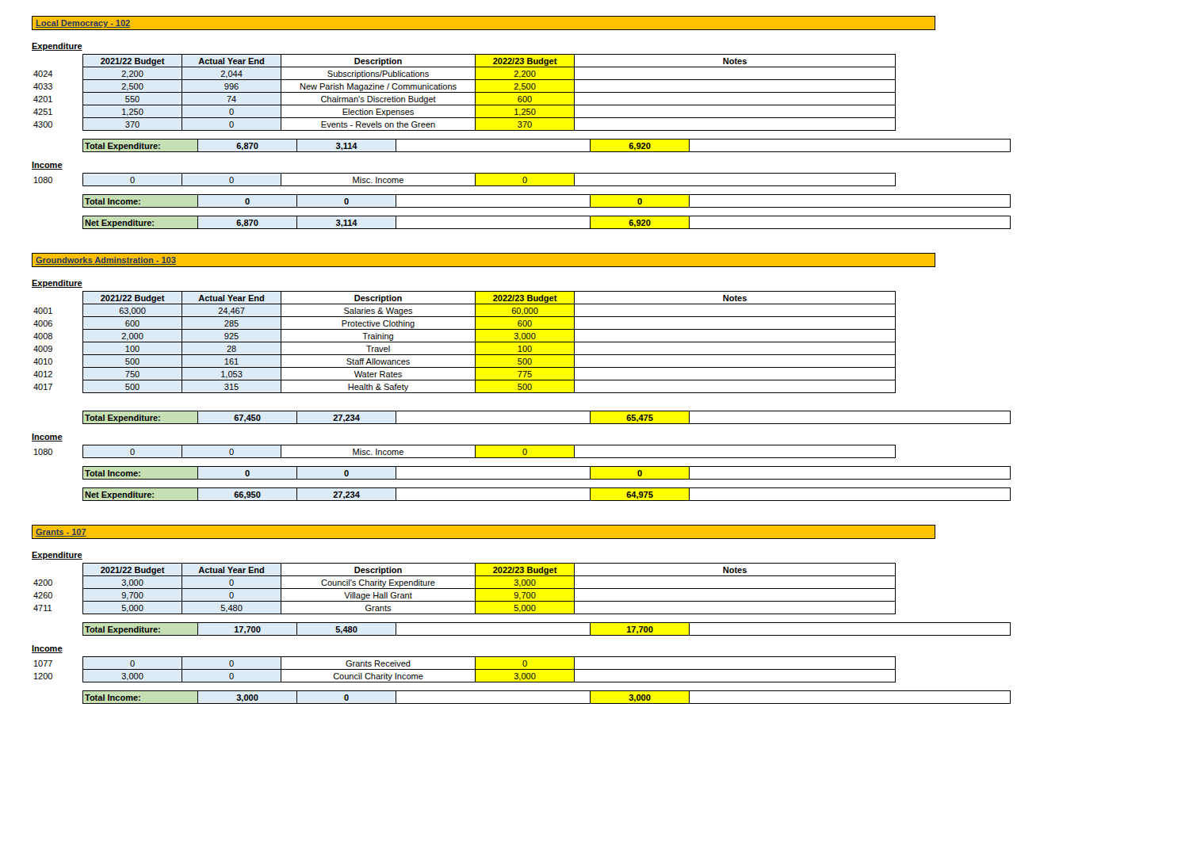Local Democracy - 102
Expenditure
| | 2021/22 Budget | Actual Year End | Description | 2022/23 Budget | Notes |
| 4024 | 2,200 | 2,044 | Subscriptions/Publications | 2,200 | |
| 4033 | 2,500 | 996 | New Parish Magazine / Communications | 2,500 | |
| 4201 | 550 | 74 | Chairman's Discretion Budget | 600 | |
| 4251 | 1,250 | 0 | Election Expenses | 1,250 | |
| 4300 | 370 | 0 | Events - Revels on the Green | 370 | |
| | Total Expenditure: | 6,870 | 3,114 | | 6,920 | |
Income
| 1080 | 0 | 0 | Misc. Income | 0 | |
| | Total Income: | 0 | 0 | | 0 | |
| | Net Expenditure: | 6,870 | 3,114 | | 6,920 | |
Groundworks Adminstration - 103
Expenditure
| | 2021/22 Budget | Actual Year End | Description | 2022/23 Budget | Notes |
| 4001 | 63,000 | 24,467 | Salaries & Wages | 60,000 | |
| 4006 | 600 | 285 | Protective Clothing | 600 | |
| 4008 | 2,000 | 925 | Training | 3,000 | |
| 4009 | 100 | 28 | Travel | 100 | |
| 4010 | 500 | 161 | Staff Allowances | 500 | |
| 4012 | 750 | 1,053 | Water Rates | 775 | |
| 4017 | 500 | 315 | Health & Safety | 500 | |
| | Total Expenditure: | 67,450 | 27,234 | | 65,475 | |
Income
| 1080 | 0 | 0 | Misc. Income | 0 | |
| | Total Income: | 0 | 0 | | 0 | |
| | Net Expenditure: | 66,950 | 27,234 | | 64,975 | |
Grants - 107
Expenditure
| | 2021/22 Budget | Actual Year End | Description | 2022/23 Budget | Notes |
| 4200 | 3,000 | 0 | Council's Charity Expenditure | 3,000 | |
| 4260 | 9,700 | 0 | Village Hall Grant | 9,700 | |
| 4711 | 5,000 | 5,480 | Grants | 5,000 | |
| | Total Expenditure: | 17,700 | 5,480 | | 17,700 | |
Income
| 1077 | 0 | 0 | Grants Received | 0 | |
| 1200 | 3,000 | 0 | Council Charity Income | 3,000 | |
| | Total Income: | 3,000 | 0 | | 3,000 | |